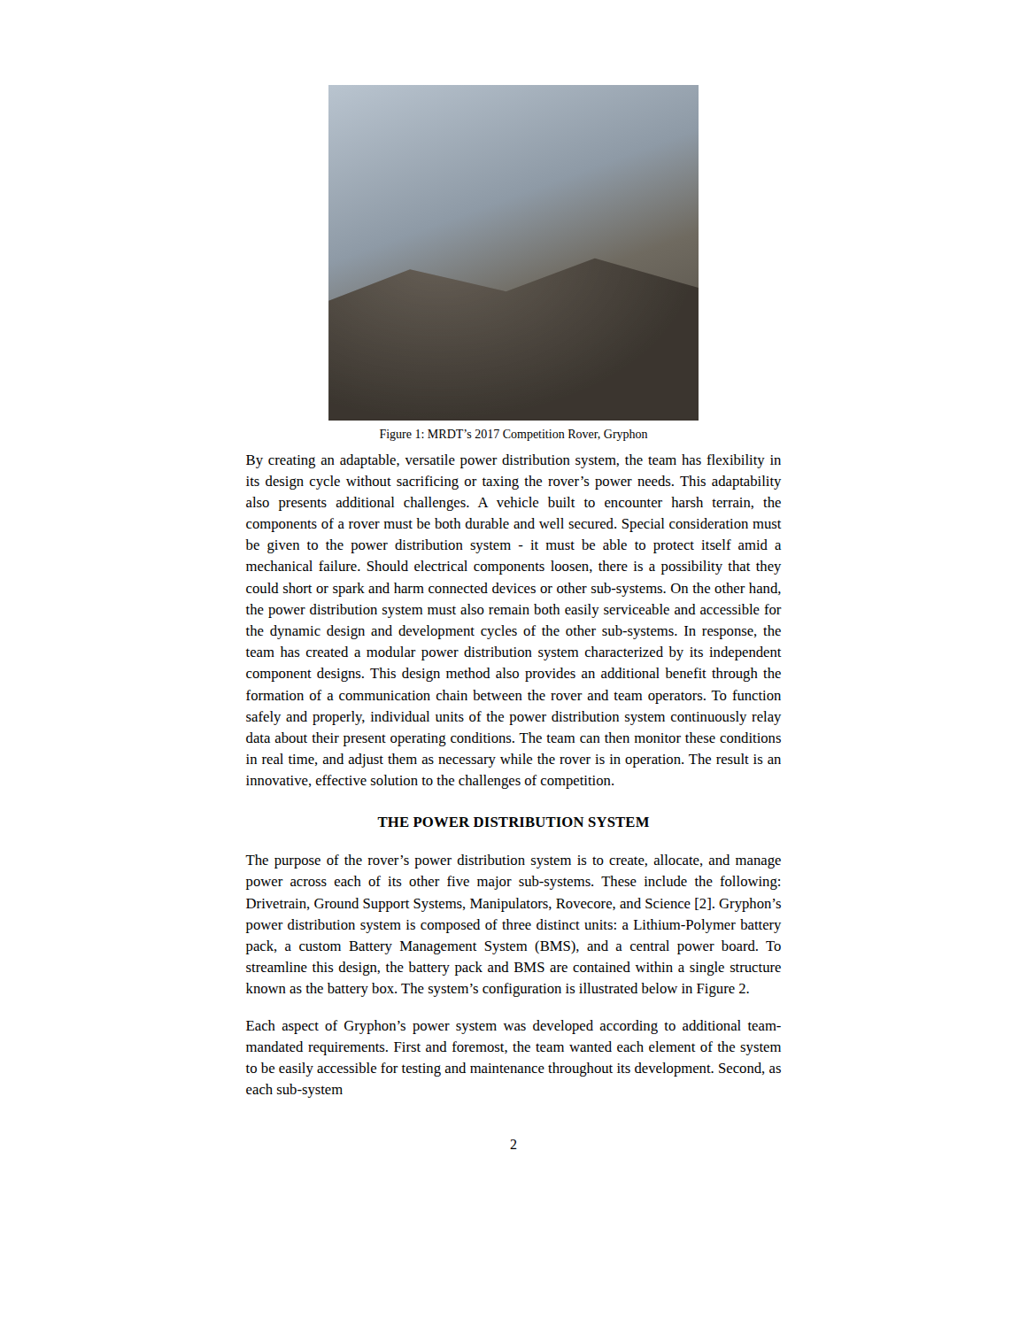Figure 1: MRDT’s 2017 Competition Rover, Gryphon
By creating an adaptable, versatile power distribution system, the team has flexibility in its design cycle without sacrificing or taxing the rover’s power needs. This adaptability also presents additional challenges. A vehicle built to encounter harsh terrain, the components of a rover must be both durable and well secured. Special consideration must be given to the power distribution system - it must be able to protect itself amid a mechanical failure. Should electrical components loosen, there is a possibility that they could short or spark and harm connected devices or other sub-systems. On the other hand, the power distribution system must also remain both easily serviceable and accessible for the dynamic design and development cycles of the other sub-systems. In response, the team has created a modular power distribution system characterized by its independent component designs. This design method also provides an additional benefit through the formation of a communication chain between the rover and team operators. To function safely and properly, individual units of the power distribution system continuously relay data about their present operating conditions. The team can then monitor these conditions in real time, and adjust them as necessary while the rover is in operation. The result is an innovative, effective solution to the challenges of competition.
The Power Distribution System
The purpose of the rover’s power distribution system is to create, allocate, and manage power across each of its other five major sub-systems. These include the following: Drivetrain, Ground Support Systems, Manipulators, Rovecore, and Science [2]. Gryphon’s power distribution system is composed of three distinct units: a Lithium-Polymer battery pack, a custom Battery Management System (BMS), and a central power board. To streamline this design, the battery pack and BMS are contained within a single structure known as the battery box. The system’s configuration is illustrated below in Figure 2.
Each aspect of Gryphon’s power system was developed according to additional team-mandated requirements. First and foremost, the team wanted each element of the system to be easily accessible for testing and maintenance throughout its development. Second, as each sub-system
2